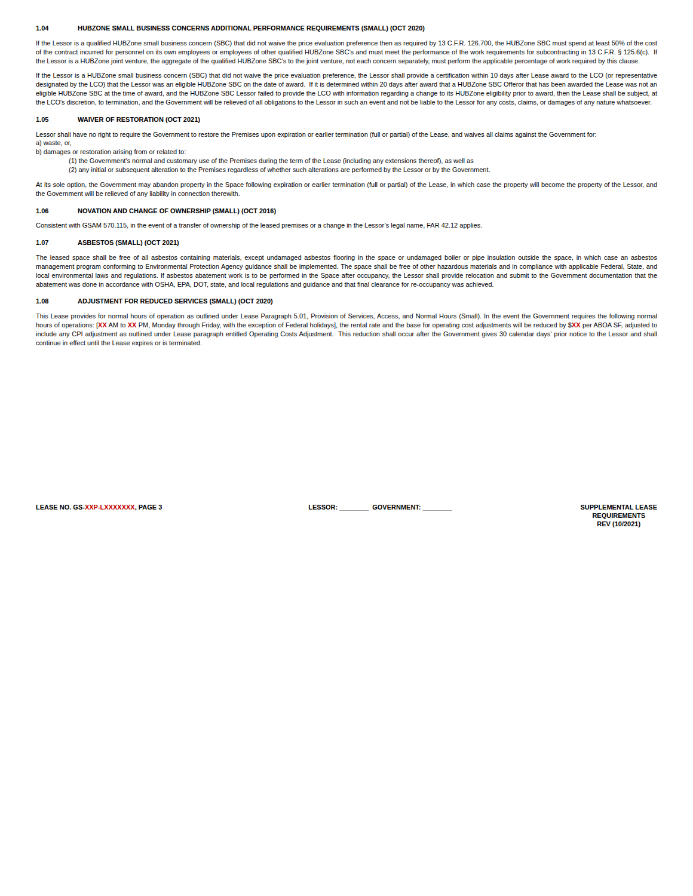1.04 HUBZONE SMALL BUSINESS CONCERNS ADDITIONAL PERFORMANCE REQUIREMENTS (SMALL) (OCT 2020)
If the Lessor is a qualified HUBZone small business concern (SBC) that did not waive the price evaluation preference then as required by 13 C.F.R. 126.700, the HUBZone SBC must spend at least 50% of the cost of the contract incurred for personnel on its own employees or employees of other qualified HUBZone SBC’s and must meet the performance of the work requirements for subcontracting in 13 C.F.R. § 125.6(c). If the Lessor is a HUBZone joint venture, the aggregate of the qualified HUBZone SBC’s to the joint venture, not each concern separately, must perform the applicable percentage of work required by this clause.
If the Lessor is a HUBZone small business concern (SBC) that did not waive the price evaluation preference, the Lessor shall provide a certification within 10 days after Lease award to the LCO (or representative designated by the LCO) that the Lessor was an eligible HUBZone SBC on the date of award. If it is determined within 20 days after award that a HUBZone SBC Offeror that has been awarded the Lease was not an eligible HUBZone SBC at the time of award, and the HUBZone SBC Lessor failed to provide the LCO with information regarding a change to its HUBZone eligibility prior to award, then the Lease shall be subject, at the LCO's discretion, to termination, and the Government will be relieved of all obligations to the Lessor in such an event and not be liable to the Lessor for any costs, claims, or damages of any nature whatsoever.
1.05 WAIVER OF RESTORATION (OCT 2021)
Lessor shall have no right to require the Government to restore the Premises upon expiration or earlier termination (full or partial) of the Lease, and waives all claims against the Government for:
a) waste, or,
b) damages or restoration arising from or related to:
(1) the Government's normal and customary use of the Premises during the term of the Lease (including any extensions thereof), as well as
(2) any initial or subsequent alteration to the Premises regardless of whether such alterations are performed by the Lessor or by the Government.
At its sole option, the Government may abandon property in the Space following expiration or earlier termination (full or partial) of the Lease, in which case the property will become the property of the Lessor, and the Government will be relieved of any liability in connection therewith.
1.06 NOVATION AND CHANGE OF OWNERSHIP (SMALL) (OCT 2016)
Consistent with GSAM 570.115, in the event of a transfer of ownership of the leased premises or a change in the Lessor’s legal name, FAR 42.12 applies.
1.07 ASBESTOS (SMALL) (OCT 2021)
The leased space shall be free of all asbestos containing materials, except undamaged asbestos flooring in the space or undamaged boiler or pipe insulation outside the space, in which case an asbestos management program conforming to Environmental Protection Agency guidance shall be implemented. The space shall be free of other hazardous materials and in compliance with applicable Federal, State, and local environmental laws and regulations. If asbestos abatement work is to be performed in the Space after occupancy, the Lessor shall provide relocation and submit to the Government documentation that the abatement was done in accordance with OSHA, EPA, DOT, state, and local regulations and guidance and that final clearance for re-occupancy was achieved.
1.08 ADJUSTMENT FOR REDUCED SERVICES (SMALL) (OCT 2020)
This Lease provides for normal hours of operation as outlined under Lease Paragraph 5.01, Provision of Services, Access, and Normal Hours (Small). In the event the Government requires the following normal hours of operations: [XX AM to XX PM, Monday through Friday, with the exception of Federal holidays], the rental rate and the base for operating cost adjustments will be reduced by $XX per ABOA SF, adjusted to include any CPI adjustment as outlined under Lease paragraph entitled Operating Costs Adjustment. This reduction shall occur after the Government gives 30 calendar days’ prior notice to the Lessor and shall continue in effect until the Lease expires or is terminated.
LEASE NO. GS-XXP-LXXXXXXX, PAGE 3
LESSOR: ________ GOVERNMENT: ________
SUPPLEMENTAL LEASE
REQUIREMENTS
REV (10/2021)